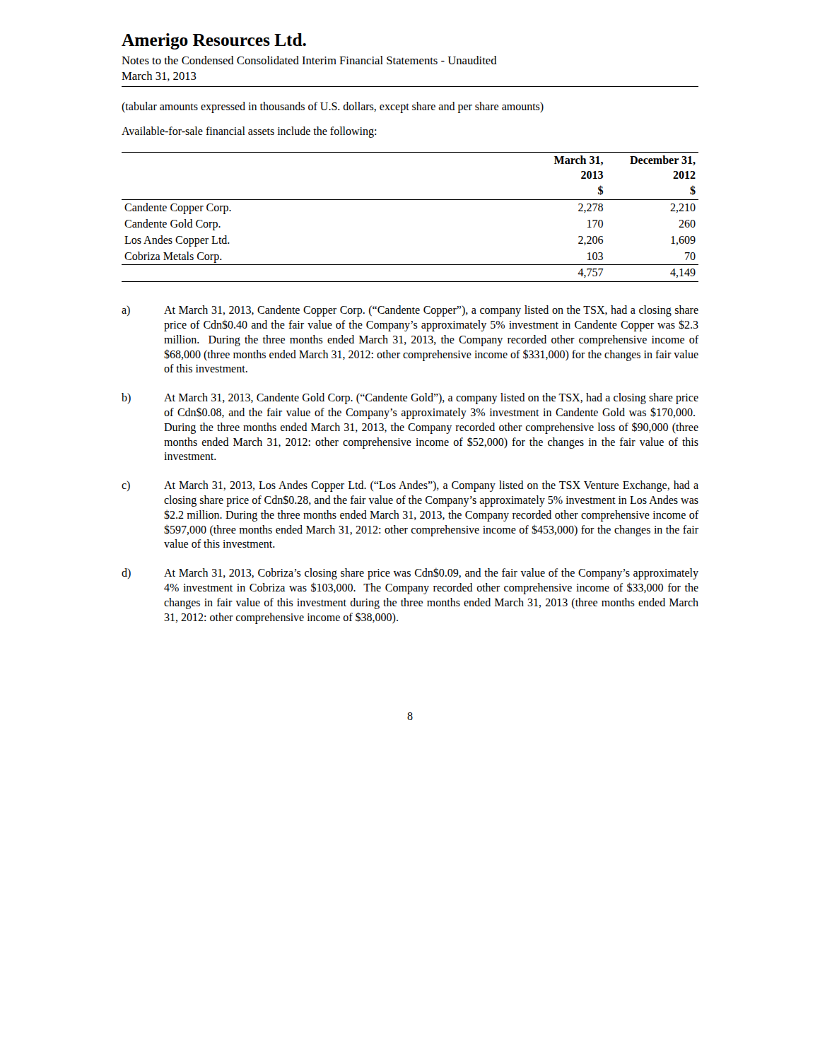Amerigo Resources Ltd.
Notes to the Condensed Consolidated Interim Financial Statements - Unaudited
March 31, 2013
(tabular amounts expressed in thousands of U.S. dollars, except share and per share amounts)
Available-for-sale financial assets include the following:
| | March 31, 2013 | December 31, 2012 |
| | $ | $ |
| Candente Copper Corp. | 2,278 | 2,210 |
| Candente Gold Corp. | 170 | 260 |
| Los Andes Copper Ltd. | 2,206 | 1,609 |
| Cobriza Metals Corp. | 103 | 70 |
| | 4,757 | 4,149 |
a)
At March 31, 2013, Candente Copper Corp. (“Candente Copper”), a company listed on the TSX, had a closing share price of Cdn$0.40 and the fair value of the Company’s approximately 5% investment in Candente Copper was $2.3 million. During the three months ended March 31, 2013, the Company recorded other comprehensive income of $68,000 (three months ended March 31, 2012: other comprehensive income of $331,000) for the changes in fair value of this investment.
b)
At March 31, 2013, Candente Gold Corp. (“Candente Gold”), a company listed on the TSX, had a closing share price of Cdn$0.08, and the fair value of the Company’s approximately 3% investment in Candente Gold was $170,000. During the three months ended March 31, 2013, the Company recorded other comprehensive loss of $90,000 (three months ended March 31, 2012: other comprehensive income of $52,000) for the changes in the fair value of this investment.
c)
At March 31, 2013, Los Andes Copper Ltd. (“Los Andes”), a Company listed on the TSX Venture Exchange, had a closing share price of Cdn$0.28, and the fair value of the Company’s approximately 5% investment in Los Andes was $2.2 million. During the three months ended March 31, 2013, the Company recorded other comprehensive income of $597,000 (three months ended March 31, 2012: other comprehensive income of $453,000) for the changes in the fair value of this investment.
d)
At March 31, 2013, Cobriza’s closing share price was Cdn$0.09, and the fair value of the Company’s approximately 4% investment in Cobriza was $103,000. The Company recorded other comprehensive income of $33,000 for the changes in fair value of this investment during the three months ended March 31, 2013 (three months ended March 31, 2012: other comprehensive income of $38,000).
8